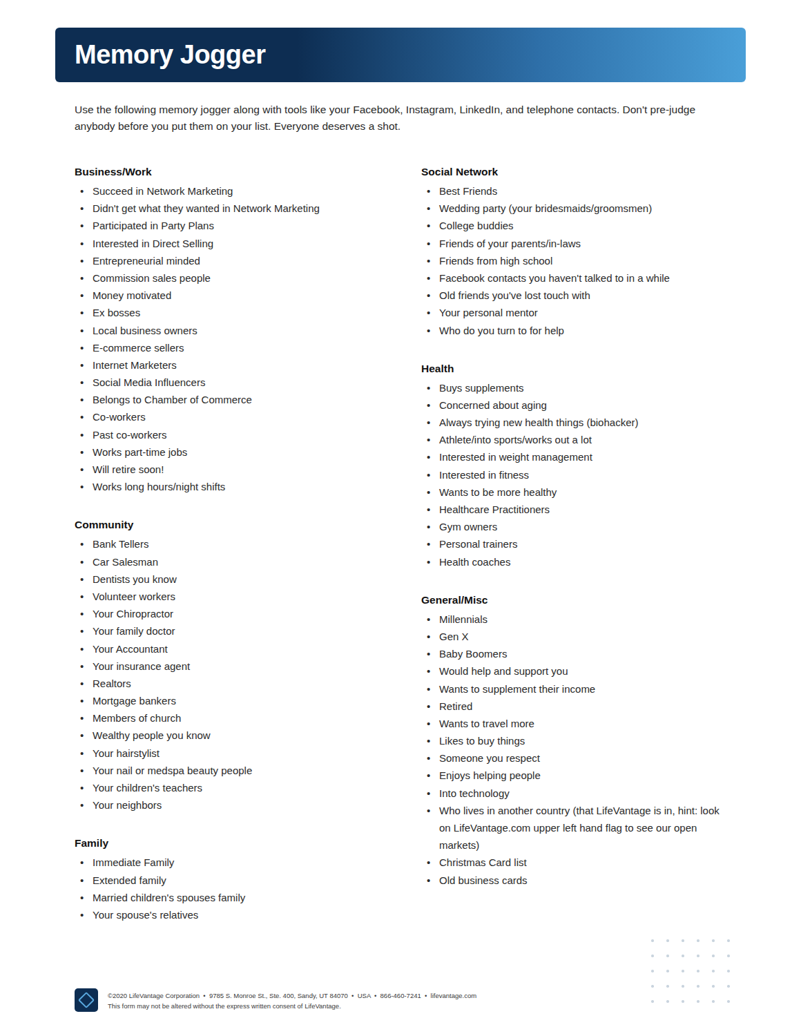Memory Jogger
Use the following memory jogger along with tools like your Facebook, Instagram, LinkedIn, and telephone contacts. Don't pre-judge anybody before you put them on your list. Everyone deserves a shot.
Business/Work
Succeed in Network Marketing
Didn't get what they wanted in Network Marketing
Participated in Party Plans
Interested in Direct Selling
Entrepreneurial minded
Commission sales people
Money motivated
Ex bosses
Local business owners
E-commerce sellers
Internet Marketers
Social Media Influencers
Belongs to Chamber of Commerce
Co-workers
Past co-workers
Works part-time jobs
Will retire soon!
Works long hours/night shifts
Community
Bank Tellers
Car Salesman
Dentists you know
Volunteer workers
Your Chiropractor
Your family doctor
Your Accountant
Your insurance agent
Realtors
Mortgage bankers
Members of church
Wealthy people you know
Your hairstylist
Your nail or medspa beauty people
Your children's teachers
Your neighbors
Family
Immediate Family
Extended family
Married children's spouses family
Your spouse's relatives
Social Network
Best Friends
Wedding party (your bridesmaids/groomsmen)
College buddies
Friends of your parents/in-laws
Friends from high school
Facebook contacts you haven't talked to in a while
Old friends you've lost touch with
Your personal mentor
Who do you turn to for help
Health
Buys supplements
Concerned about aging
Always trying new health things (biohacker)
Athlete/into sports/works out a lot
Interested in weight management
Interested in fitness
Wants to be more healthy
Healthcare Practitioners
Gym owners
Personal trainers
Health coaches
General/Misc
Millennials
Gen X
Baby Boomers
Would help and support you
Wants to supplement their income
Retired
Wants to travel more
Likes to buy things
Someone you respect
Enjoys helping people
Into technology
Who lives in another country (that LifeVantage is in, hint: look on LifeVantage.com upper left hand flag to see our open markets)
Christmas Card list
Old business cards
©2020 LifeVantage Corporation • 9785 S. Monroe St., Ste. 400, Sandy, UT 84070 • USA • 866-460-7241 • lifevantage.com
This form may not be altered without the express written consent of LifeVantage.